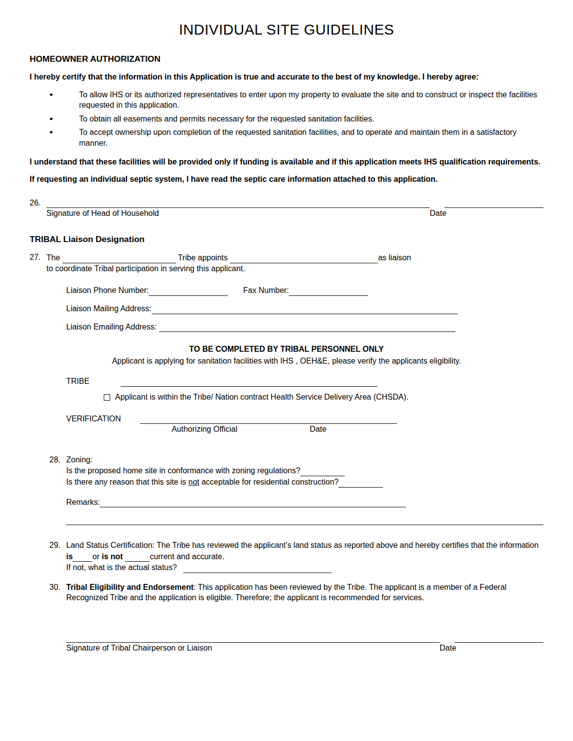INDIVIDUAL SITE GUIDELINES
HOMEOWNER AUTHORIZATION
I hereby certify that the information in this Application is true and accurate to the best of my knowledge. I hereby agree:
To allow IHS or its authorized representatives to enter upon my property to evaluate the site and to construct or inspect the facilities requested in this application.
To obtain all easements and permits necessary for the requested sanitation facilities.
To accept ownership upon completion of the requested sanitation facilities, and to operate and maintain them in a satisfactory manner.
I understand that these facilities will be provided only if funding is available and if this application meets IHS qualification requirements.
If requesting an individual septic system, I have read the septic care information attached to this application.
26.
Signature of Head of Household
Date
TRIBAL Liaison Designation
27.
The Tribe appoints as liaison
to coordinate Tribal participation in serving this applicant.
Liaison Phone Number: Fax Number:
Liaison Mailing Address:
Liaison Emailing Address:
TO BE COMPLETED BY TRIBAL PERSONNEL ONLY
Applicant is applying for sanitation facilities with IHS , OEH&E, please verify the applicants eligibility.
TRIBE
Applicant is within the Tribe/ Nation contract Health Service Delivery Area (CHSDA).
VERIFICATION
Authorizing Official
Date
28.
Zoning:
Is the proposed home site in conformance with zoning regulations?
Is there any reason that this site is not acceptable for residential construction?
Remarks:
29.
Land Status Certification: The Tribe has reviewed the applicant’s land status as reported above and hereby certifies that the information is or is not current and accurate.
If not, what is the actual status?
30.
Tribal Eligibility and Endorsement: This application has been reviewed by the Tribe. The applicant is a member of a Federal Recognized Tribe and the application is eligible. Therefore; the applicant is recommended for services.
Signature of Tribal Chairperson or Liaison
Date